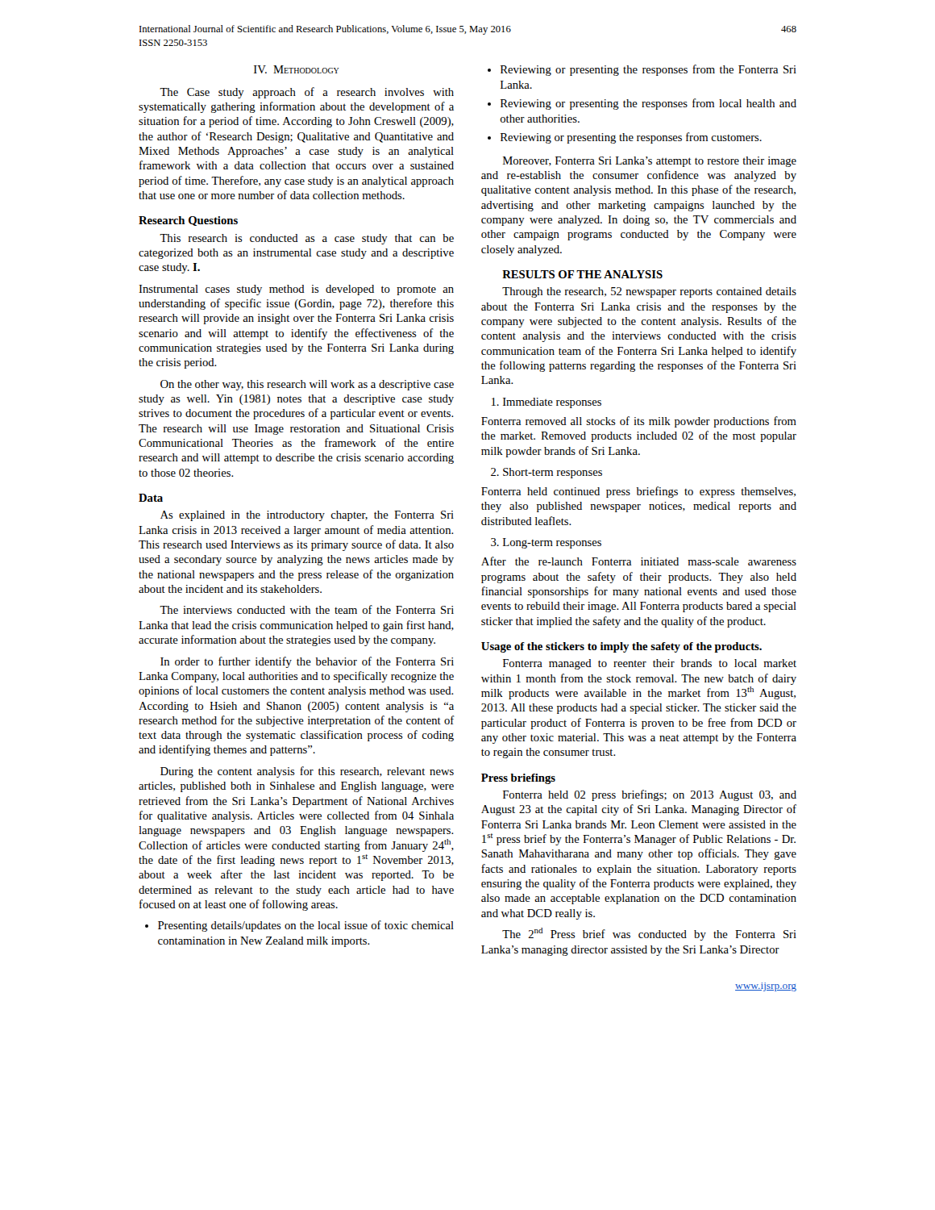International Journal of Scientific and Research Publications, Volume 6, Issue 5, May 2016 468
ISSN 2250-3153
IV. Methodology
The Case study approach of a research involves with systematically gathering information about the development of a situation for a period of time. According to John Creswell (2009), the author of ‘Research Design; Qualitative and Quantitative and Mixed Methods Approaches’ a case study is an analytical framework with a data collection that occurs over a sustained period of time. Therefore, any case study is an analytical approach that use one or more number of data collection methods.
Research Questions
This research is conducted as a case study that can be categorized both as an instrumental case study and a descriptive case study. I.
Instrumental cases study method is developed to promote an understanding of specific issue (Gordin, page 72), therefore this research will provide an insight over the Fonterra Sri Lanka crisis scenario and will attempt to identify the effectiveness of the communication strategies used by the Fonterra Sri Lanka during the crisis period.
On the other way, this research will work as a descriptive case study as well. Yin (1981) notes that a descriptive case study strives to document the procedures of a particular event or events. The research will use Image restoration and Situational Crisis Communicational Theories as the framework of the entire research and will attempt to describe the crisis scenario according to those 02 theories.
Data
As explained in the introductory chapter, the Fonterra Sri Lanka crisis in 2013 received a larger amount of media attention. This research used Interviews as its primary source of data. It also used a secondary source by analyzing the news articles made by the national newspapers and the press release of the organization about the incident and its stakeholders.
The interviews conducted with the team of the Fonterra Sri Lanka that lead the crisis communication helped to gain first hand, accurate information about the strategies used by the company.
In order to further identify the behavior of the Fonterra Sri Lanka Company, local authorities and to specifically recognize the opinions of local customers the content analysis method was used. According to Hsieh and Shanon (2005) content analysis is “a research method for the subjective interpretation of the content of text data through the systematic classification process of coding and identifying themes and patterns”.
During the content analysis for this research, relevant news articles, published both in Sinhalese and English language, were retrieved from the Sri Lanka’s Department of National Archives for qualitative analysis. Articles were collected from 04 Sinhala language newspapers and 03 English language newspapers. Collection of articles were conducted starting from January 24th, the date of the first leading news report to 1st November 2013, about a week after the last incident was reported. To be determined as relevant to the study each article had to have focused on at least one of following areas.
Presenting details/updates on the local issue of toxic chemical contamination in New Zealand milk imports.
Reviewing or presenting the responses from the Fonterra Sri Lanka.
Reviewing or presenting the responses from local health and other authorities.
Reviewing or presenting the responses from customers.
Moreover, Fonterra Sri Lanka’s attempt to restore their image and re-establish the consumer confidence was analyzed by qualitative content analysis method. In this phase of the research, advertising and other marketing campaigns launched by the company were analyzed. In doing so, the TV commercials and other campaign programs conducted by the Company were closely analyzed.
RESULTS OF THE ANALYSIS
Through the research, 52 newspaper reports contained details about the Fonterra Sri Lanka crisis and the responses by the company were subjected to the content analysis. Results of the content analysis and the interviews conducted with the crisis communication team of the Fonterra Sri Lanka helped to identify the following patterns regarding the responses of the Fonterra Sri Lanka.
Immediate responses
Fonterra removed all stocks of its milk powder productions from the market. Removed products included 02 of the most popular milk powder brands of Sri Lanka.
Short-term responses
Fonterra held continued press briefings to express themselves, they also published newspaper notices, medical reports and distributed leaflets.
Long-term responses
After the re-launch Fonterra initiated mass-scale awareness programs about the safety of their products. They also held financial sponsorships for many national events and used those events to rebuild their image. All Fonterra products bared a special sticker that implied the safety and the quality of the product.
Usage of the stickers to imply the safety of the products.
Fonterra managed to reenter their brands to local market within 1 month from the stock removal. The new batch of dairy milk products were available in the market from 13th August, 2013. All these products had a special sticker. The sticker said the particular product of Fonterra is proven to be free from DCD or any other toxic material. This was a neat attempt by the Fonterra to regain the consumer trust.
Press briefings
Fonterra held 02 press briefings; on 2013 August 03, and August 23 at the capital city of Sri Lanka. Managing Director of Fonterra Sri Lanka brands Mr. Leon Clement were assisted in the 1st press brief by the Fonterra’s Manager of Public Relations - Dr. Sanath Mahavitharana and many other top officials. They gave facts and rationales to explain the situation. Laboratory reports ensuring the quality of the Fonterra products were explained, they also made an acceptable explanation on the DCD contamination and what DCD really is.
The 2nd Press brief was conducted by the Fonterra Sri Lanka’s managing director assisted by the Sri Lanka’s Director
www.ijsrp.org